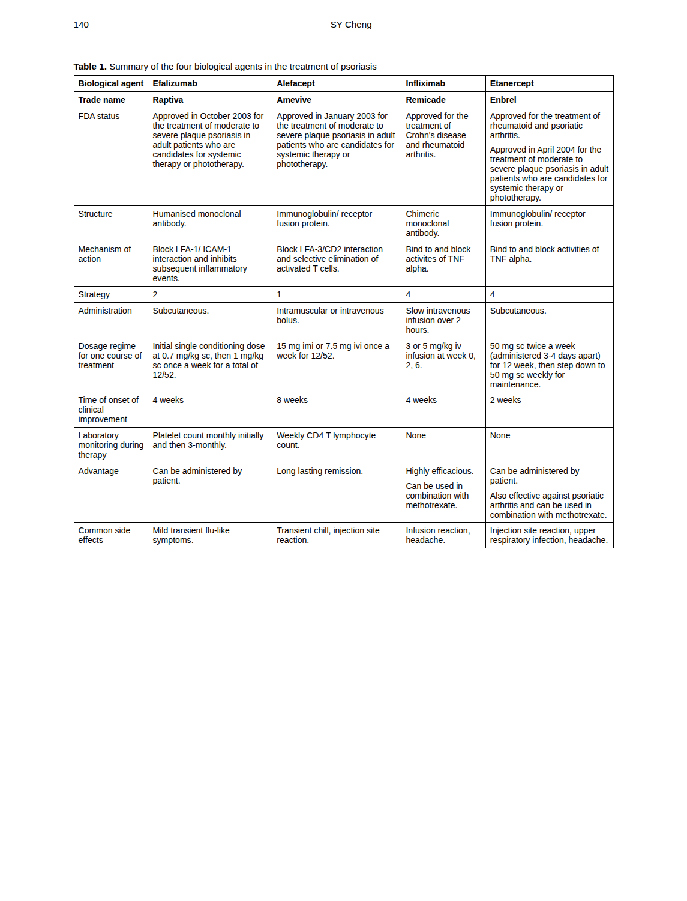140 SY Cheng
Table 1. Summary of the four biological agents in the treatment of psoriasis
| Biological agent | Efalizumab | Alefacept | Infliximab | Etanercept |
| --- | --- | --- | --- | --- |
| Trade name | Raptiva | Amevive | Remicade | Enbrel |
| FDA status | Approved in October 2003 for the treatment of moderate to severe plaque psoriasis in adult patients who are candidates for systemic therapy or phototherapy. | Approved in January 2003 for the treatment of moderate to severe plaque psoriasis in adult patients who are candidates for systemic therapy or phototherapy. | Approved for the treatment of Crohn's disease and rheumatoid arthritis. | Approved for the treatment of rheumatoid and psoriatic arthritis. Approved in April 2004 for the treatment of moderate to severe plaque psoriasis in adult patients who are candidates for systemic therapy or phototherapy. |
| Structure | Humanised monoclonal antibody. | Immunoglobulin/ receptor fusion protein. | Chimeric monoclonal antibody. | Immunoglobulin/ receptor fusion protein. |
| Mechanism of action | Block LFA-1/ ICAM-1 interaction and inhibits subsequent inflammatory events. | Block LFA-3/CD2 interaction and selective elimination of activated T cells. | Bind to and block activites of TNF alpha. | Bind to and block activities of TNF alpha. |
| Strategy | 2 | 1 | 4 | 4 |
| Administration | Subcutaneous. | Intramuscular or intravenous bolus. | Slow intravenous infusion over 2 hours. | Subcutaneous. |
| Dosage regime for one course of treatment | Initial single conditioning dose at 0.7 mg/kg sc, then 1 mg/kg sc once a week for a total of 12/52. | 15 mg imi or 7.5 mg ivi once a week for 12/52. | 3 or 5 mg/kg iv infusion at week 0, 2, 6. | 50 mg sc twice a week (administered 3-4 days apart) for 12 week, then step down to 50 mg sc weekly for maintenance. |
| Time of onset of clinical improvement | 4 weeks | 8 weeks | 4 weeks | 2 weeks |
| Laboratory monitoring during therapy | Platelet count monthly initially and then 3-monthly. | Weekly CD4 T lymphocyte count. | None | None |
| Advantage | Can be administered by patient. | Long lasting remission. | Highly efficacious. Can be used in combination with methotrexate. | Can be administered by patient. Also effective against psoriatic arthritis and can be used in combination with methotrexate. |
| Common side effects | Mild transient flu-like symptoms. | Transient chill, injection site reaction. | Infusion reaction, headache. | Injection site reaction, upper respiratory infection, headache. |